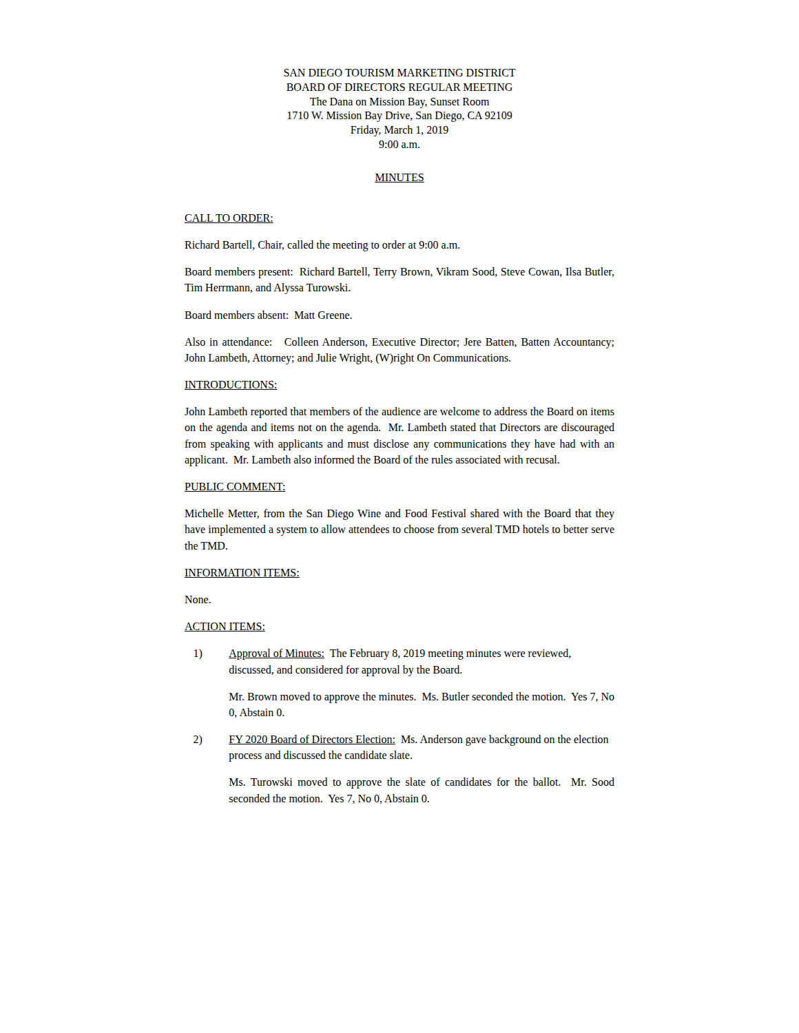SAN DIEGO TOURISM MARKETING DISTRICT
BOARD OF DIRECTORS REGULAR MEETING
The Dana on Mission Bay, Sunset Room
1710 W. Mission Bay Drive, San Diego, CA 92109
Friday, March 1, 2019
9:00 a.m.
MINUTES
CALL TO ORDER:
Richard Bartell, Chair, called the meeting to order at 9:00 a.m.
Board members present: Richard Bartell, Terry Brown, Vikram Sood, Steve Cowan, Ilsa Butler, Tim Herrmann, and Alyssa Turowski.
Board members absent: Matt Greene.
Also in attendance: Colleen Anderson, Executive Director; Jere Batten, Batten Accountancy; John Lambeth, Attorney; and Julie Wright, (W)right On Communications.
INTRODUCTIONS:
John Lambeth reported that members of the audience are welcome to address the Board on items on the agenda and items not on the agenda. Mr. Lambeth stated that Directors are discouraged from speaking with applicants and must disclose any communications they have had with an applicant. Mr. Lambeth also informed the Board of the rules associated with recusal.
PUBLIC COMMENT:
Michelle Metter, from the San Diego Wine and Food Festival shared with the Board that they have implemented a system to allow attendees to choose from several TMD hotels to better serve the TMD.
INFORMATION ITEMS:
None.
ACTION ITEMS:
Approval of Minutes: The February 8, 2019 meeting minutes were reviewed, discussed, and considered for approval by the Board.
Mr. Brown moved to approve the minutes. Ms. Butler seconded the motion. Yes 7, No 0, Abstain 0.
FY 2020 Board of Directors Election: Ms. Anderson gave background on the election process and discussed the candidate slate.
Ms. Turowski moved to approve the slate of candidates for the ballot. Mr. Sood seconded the motion. Yes 7, No 0, Abstain 0.